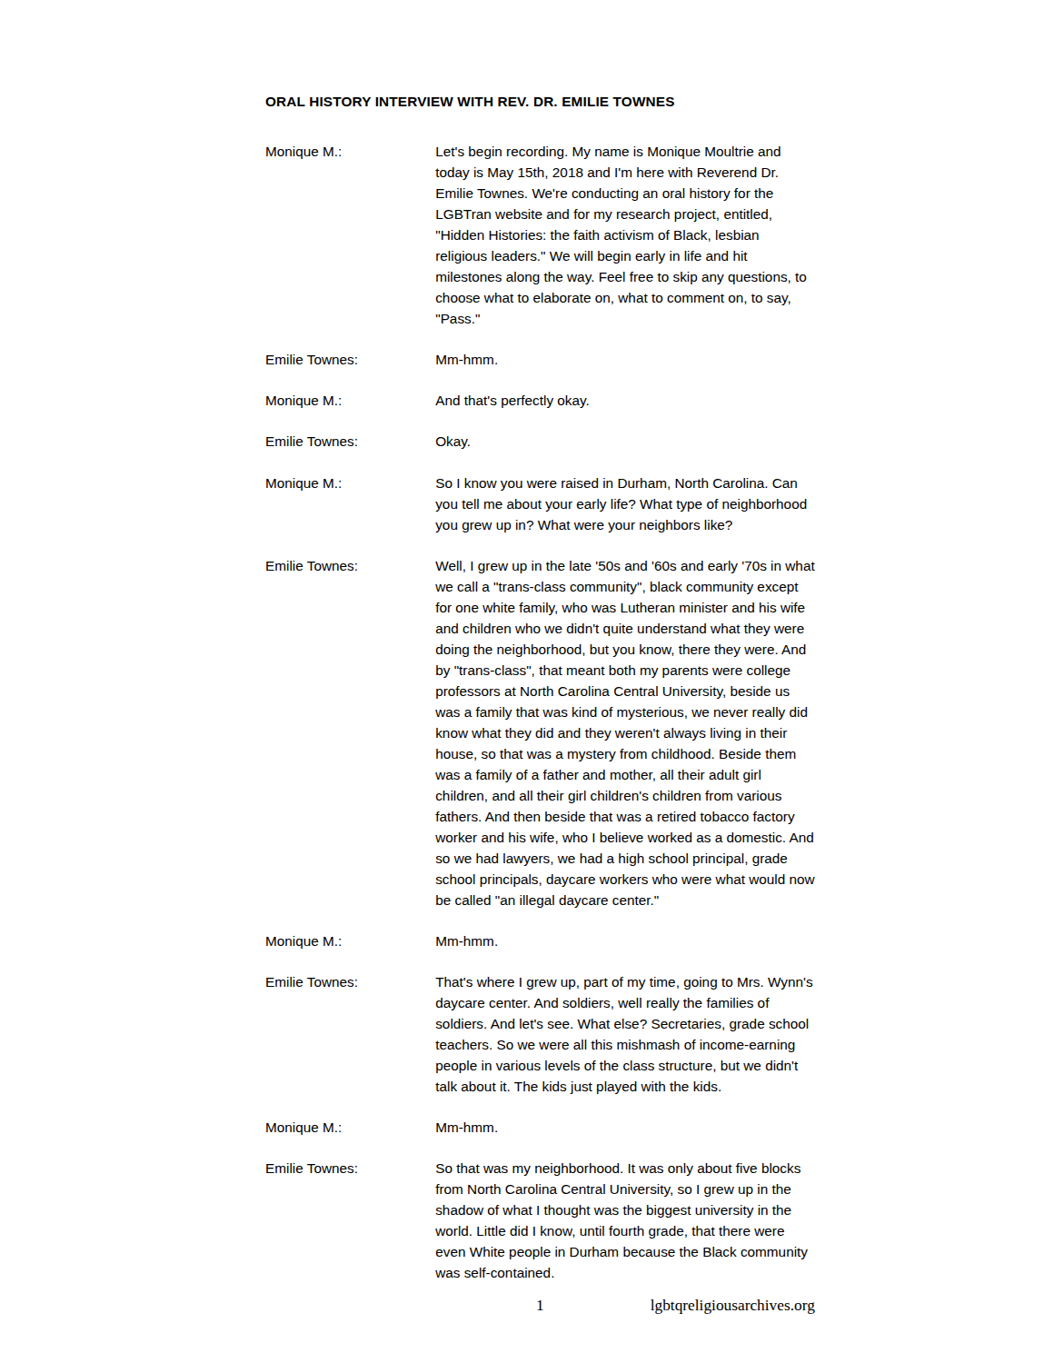Oral History Interview with Rev. Dr. Emilie Townes
| Monique M.: | Let's begin recording. My name is Monique Moultrie and today is May 15th, 2018 and I'm here with Reverend Dr. Emilie Townes. We're conducting an oral history for the LGBTran website and for my research project, entitled, "Hidden Histories: the faith activism of Black, lesbian religious leaders." We will begin early in life and hit milestones along the way. Feel free to skip any questions, to choose what to elaborate on, what to comment on, to say, "Pass." |
| Emilie Townes: | Mm-hmm. |
| Monique M.: | And that's perfectly okay. |
| Emilie Townes: | Okay. |
| Monique M.: | So I know you were raised in Durham, North Carolina. Can you tell me about your early life? What type of neighborhood you grew up in? What were your neighbors like? |
| Emilie Townes: | Well, I grew up in the late '50s and '60s and early '70s in what we call a "trans-class community", black community except for one white family, who was Lutheran minister and his wife and children who we didn't quite understand what they were doing the neighborhood, but you know, there they were. And by "trans-class", that meant both my parents were college professors at North Carolina Central University, beside us was a family that was kind of mysterious, we never really did know what they did and they weren't always living in their house, so that was a mystery from childhood. Beside them was a family of a father and mother, all their adult girl children, and all their girl children's children from various fathers. And then beside that was a retired tobacco factory worker and his wife, who I believe worked as a domestic. And so we had lawyers, we had a high school principal, grade school principals, daycare workers who were what would now be called "an illegal daycare center." |
| Monique M.: | Mm-hmm. |
| Emilie Townes: | That's where I grew up, part of my time, going to Mrs. Wynn's daycare center. And soldiers, well really the families of soldiers. And let's see. What else? Secretaries, grade school teachers. So we were all this mishmash of income-earning people in various levels of the class structure, but we didn't talk about it. The kids just played with the kids. |
| Monique M.: | Mm-hmm. |
| Emilie Townes: | So that was my neighborhood. It was only about five blocks from North Carolina Central University, so I grew up in the shadow of what I thought was the biggest university in the world. Little did I know, until fourth grade, that there were even White people in Durham because the Black community was self-contained. |
1 lgbtqreligiousarchives.org